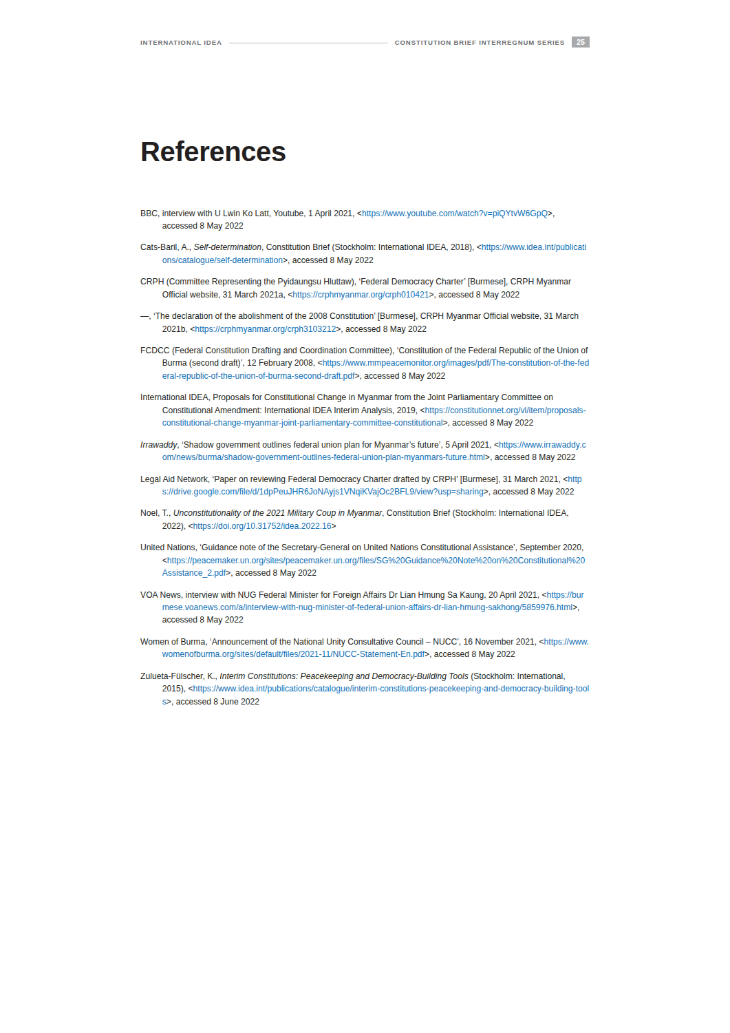International IDEA Constitution Brief Interregnum Series 25
References
BBC, interview with U Lwin Ko Latt, Youtube, 1 April 2021, <https://www.youtube.com/watch?v=piQYtvW6GpQ>, accessed 8 May 2022
Cats-Baril, A., Self-determination, Constitution Brief (Stockholm: International IDEA, 2018), <https://www.idea.int/publications/catalogue/self-determination>, accessed 8 May 2022
CRPH (Committee Representing the Pyidaungsu Hluttaw), ‘Federal Democracy Charter’ [Burmese], CRPH Myanmar Official website, 31 March 2021a, <https://crphmyanmar.org/crph010421>, accessed 8 May 2022
—, ‘The declaration of the abolishment of the 2008 Constitution’ [Burmese], CRPH Myanmar Official website, 31 March 2021b, <https://crphmyanmar.org/crph3103212>, accessed 8 May 2022
FCDCC (Federal Constitution Drafting and Coordination Committee), ‘Constitution of the Federal Republic of the Union of Burma (second draft)’, 12 February 2008, <https://www.mmpeacemonitor.org/images/pdf/The-constitution-of-the-federal-republic-of-the-union-of-burma-second-draft.pdf>, accessed 8 May 2022
International IDEA, Proposals for Constitutional Change in Myanmar from the Joint Parliamentary Committee on Constitutional Amendment: International IDEA Interim Analysis, 2019, <https://constitutionnet.org/vl/item/proposals-constitutional-change-myanmar-joint-parliamentary-committee-constitutional>, accessed 8 May 2022
Irrawaddy, ‘Shadow government outlines federal union plan for Myanmar’s future’, 5 April 2021, <https://www.irrawaddy.com/news/burma/shadow-government-outlines-federal-union-plan-myanmars-future.html>, accessed 8 May 2022
Legal Aid Network, ‘Paper on reviewing Federal Democracy Charter drafted by CRPH’ [Burmese], 31 March 2021, <https://drive.google.com/file/d/1dpPeuJHR6JoNAyjs1VNqiKVajOc2BFL9/view?usp=sharing>, accessed 8 May 2022
Noel, T., Unconstitutionality of the 2021 Military Coup in Myanmar, Constitution Brief (Stockholm: International IDEA, 2022), <https://doi.org/10.31752/idea.2022.16>
United Nations, ‘Guidance note of the Secretary-General on United Nations Constitutional Assistance’, September 2020, <https://peacemaker.un.org/sites/peacemaker.un.org/files/SG%20Guidance%20Note%20on%20Constitutional%20Assistance_2.pdf>, accessed 8 May 2022
VOA News, interview with NUG Federal Minister for Foreign Affairs Dr Lian Hmung Sa Kaung, 20 April 2021, <https://burmese.voanews.com/a/interview-with-nug-minister-of-federal-union-affairs-dr-lian-hmung-sakhong/5859976.html>, accessed 8 May 2022
Women of Burma, ‘Announcement of the National Unity Consultative Council – NUCC’, 16 November 2021, <https://www.womenofburma.org/sites/default/files/2021-11/NUCC-Statement-En.pdf>, accessed 8 May 2022
Zulueta-Fülscher, K., Interim Constitutions: Peacekeeping and Democracy-Building Tools (Stockholm: International, 2015), <https://www.idea.int/publications/catalogue/interim-constitutions-peacekeeping-and-democracy-building-tools>, accessed 8 June 2022